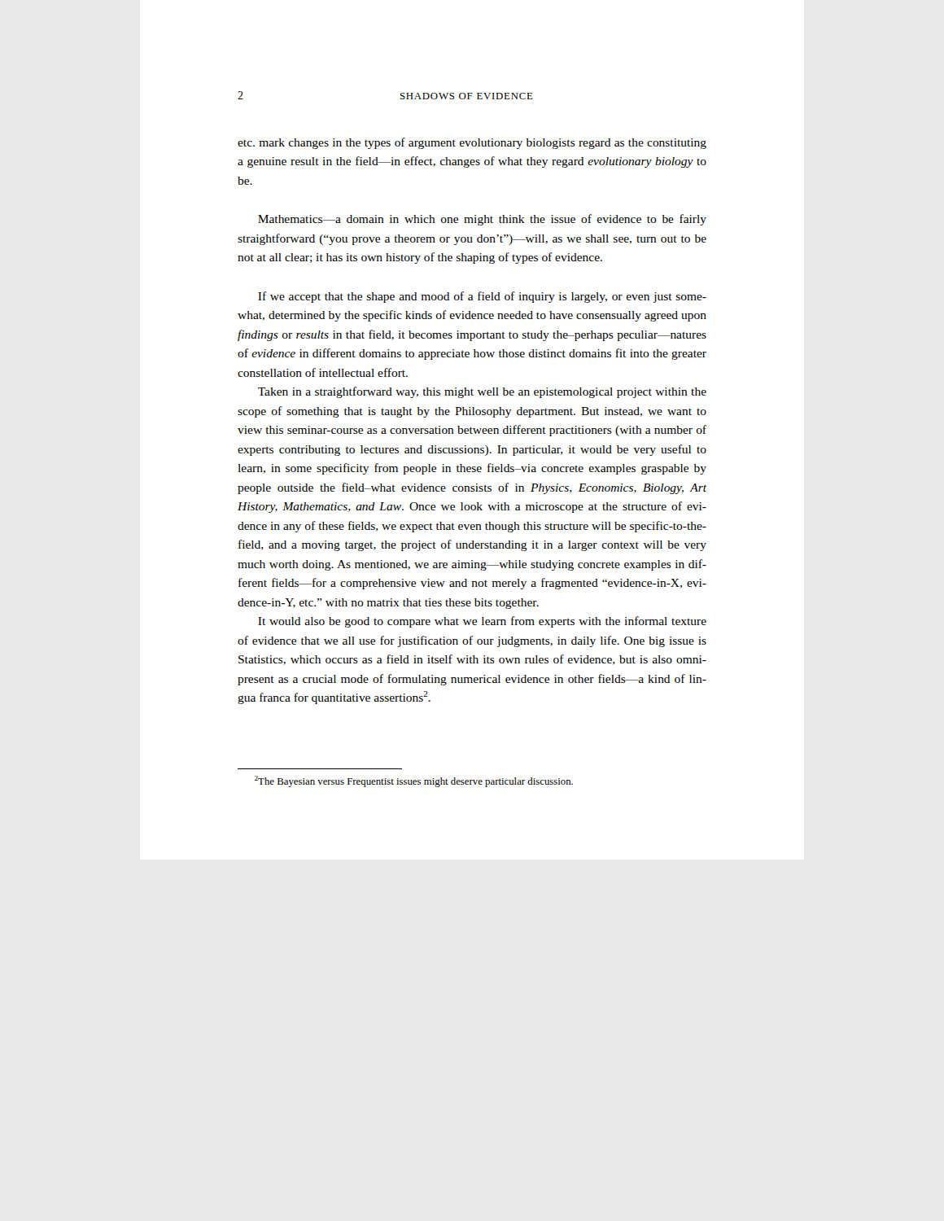2 Shadows of Evidence
etc. mark changes in the types of argument evolutionary biologists regard as the constituting a genuine result in the field—in effect, changes of what they regard evolutionary biology to be.
Mathematics—a domain in which one might think the issue of evidence to be fairly straightforward (“you prove a theorem or you don’t”)—will, as we shall see, turn out to be not at all clear; it has its own history of the shaping of types of evidence.
If we accept that the shape and mood of a field of inquiry is largely, or even just somewhat, determined by the specific kinds of evidence needed to have consensually agreed upon findings or results in that field, it becomes important to study the–perhaps peculiar—natures of evidence in different domains to appreciate how those distinct domains fit into the greater constellation of intellectual effort.
Taken in a straightforward way, this might well be an epistemological project within the scope of something that is taught by the Philosophy department. But instead, we want to view this seminar-course as a conversation between different practitioners (with a number of experts contributing to lectures and discussions). In particular, it would be very useful to learn, in some specificity from people in these fields–via concrete examples graspable by people outside the field–what evidence consists of in Physics, Economics, Biology, Art History, Mathematics, and Law. Once we look with a microscope at the structure of evidence in any of these fields, we expect that even though this structure will be specific-to-the-field, and a moving target, the project of understanding it in a larger context will be very much worth doing. As mentioned, we are aiming—while studying concrete examples in different fields—for a comprehensive view and not merely a fragmented “evidence-in-X, evidence-in-Y, etc.” with no matrix that ties these bits together.
It would also be good to compare what we learn from experts with the informal texture of evidence that we all use for justification of our judgments, in daily life. One big issue is Statistics, which occurs as a field in itself with its own rules of evidence, but is also omnipresent as a crucial mode of formulating numerical evidence in other fields—a kind of lingua franca for quantitative assertions2.
2The Bayesian versus Frequentist issues might deserve particular discussion.